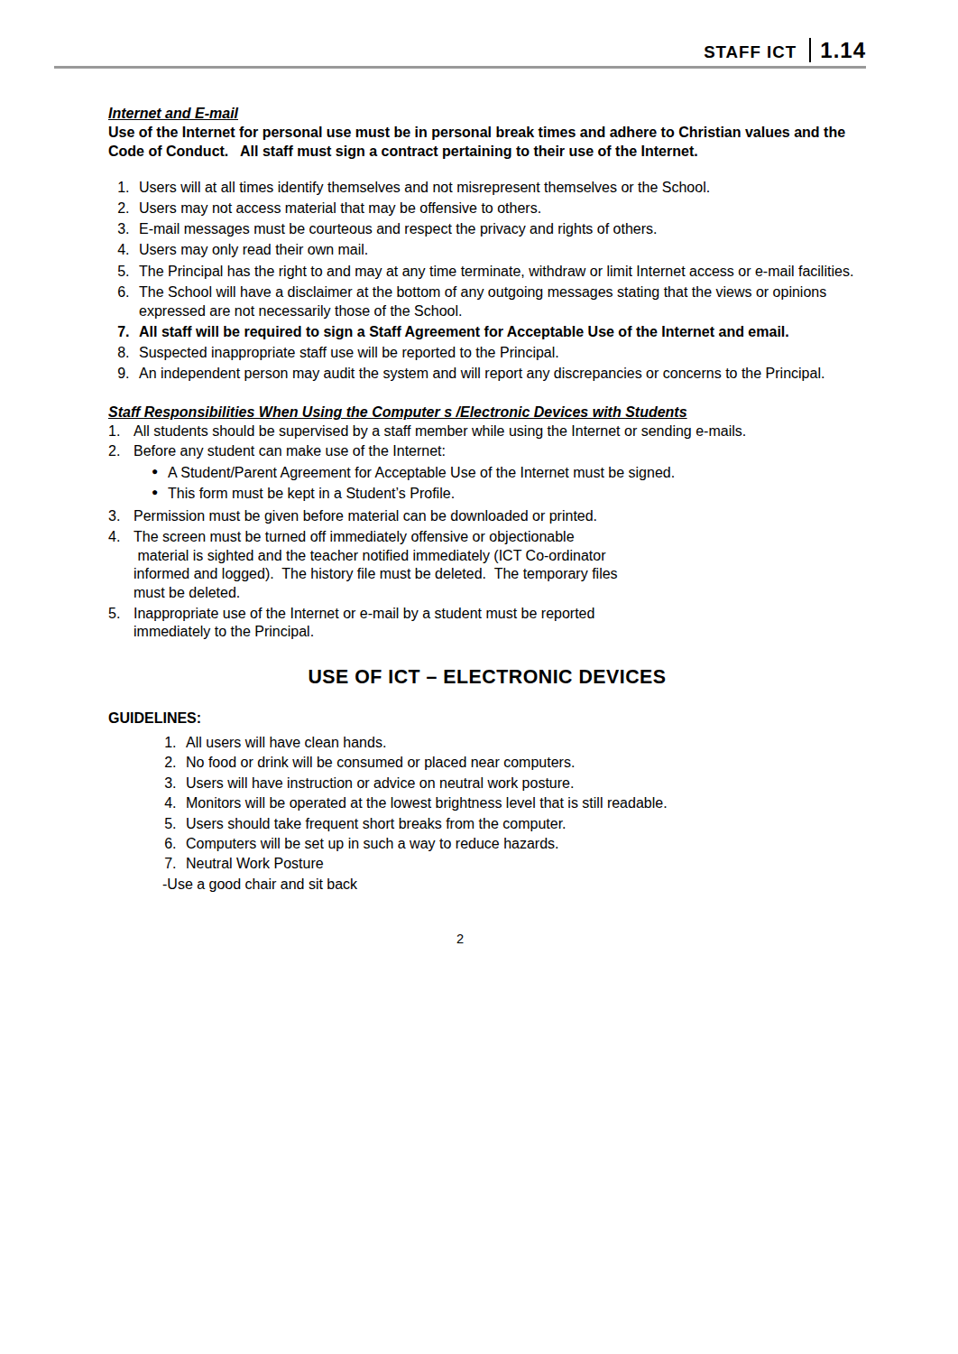STAFF ICT 1.14
Internet and E-mail
Use of the Internet for personal use must be in personal break times and adhere to Christian values and the Code of Conduct. All staff must sign a contract pertaining to their use of the Internet.
Users will at all times identify themselves and not misrepresent themselves or the School.
Users may not access material that may be offensive to others.
E-mail messages must be courteous and respect the privacy and rights of others.
Users may only read their own mail.
The Principal has the right to and may at any time terminate, withdraw or limit Internet access or e-mail facilities.
The School will have a disclaimer at the bottom of any outgoing messages stating that the views or opinions expressed are not necessarily those of the School.
All staff will be required to sign a Staff Agreement for Acceptable Use of the Internet and email.
Suspected inappropriate staff use will be reported to the Principal.
An independent person may audit the system and will report any discrepancies or concerns to the Principal.
Staff Responsibilities When Using the Computer s /Electronic Devices with Students
1.
All students should be supervised by a staff member while using the Internet or sending e-mails.
2.
Before any student can make use of the Internet:
A Student/Parent Agreement for Acceptable Use of the Internet must be signed.
This form must be kept in a Student’s Profile.
3.
Permission must be given before material can be downloaded or printed.
4.
The screen must be turned off immediately offensive or objectionable
material is sighted and the teacher notified immediately (ICT Co-ordinator
informed and logged). The history file must be deleted. The temporary files
must be deleted.
5.
Inappropriate use of the Internet or e-mail by a student must be reported
immediately to the Principal.
USE OF ICT – ELECTRONIC DEVICES
GUIDELINES:
All users will have clean hands.
No food or drink will be consumed or placed near computers.
Users will have instruction or advice on neutral work posture.
Monitors will be operated at the lowest brightness level that is still readable.
Users should take frequent short breaks from the computer.
Computers will be set up in such a way to reduce hazards.
Neutral Work Posture
-Use a good chair and sit back
2